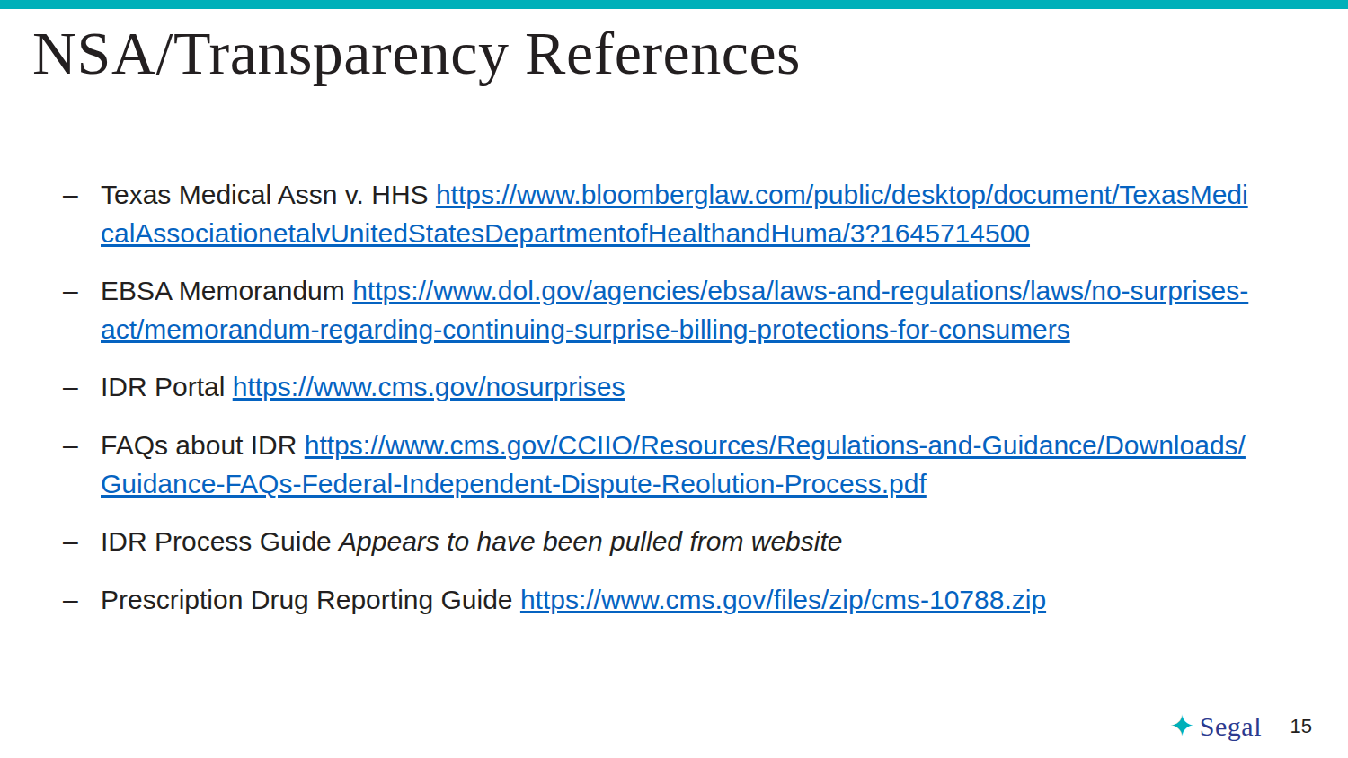NSA/Transparency References
Texas Medical Assn v. HHS https://www.bloomberglaw.com/public/desktop/document/TexasMedicalAssociationetalvUnitedStatesDepartmentofHealthandHuma/3?1645714500
EBSA Memorandum https://www.dol.gov/agencies/ebsa/laws-and-regulations/laws/no-surprises-act/memorandum-regarding-continuing-surprise-billing-protections-for-consumers
IDR Portal https://www.cms.gov/nosurprises
FAQs about IDR https://www.cms.gov/CCIIO/Resources/Regulations-and-Guidance/Downloads/Guidance-FAQs-Federal-Independent-Dispute-Reolution-Process.pdf
IDR Process Guide Appears to have been pulled from website
Prescription Drug Reporting Guide https://www.cms.gov/files/zip/cms-10788.zip
✦ Segal
15